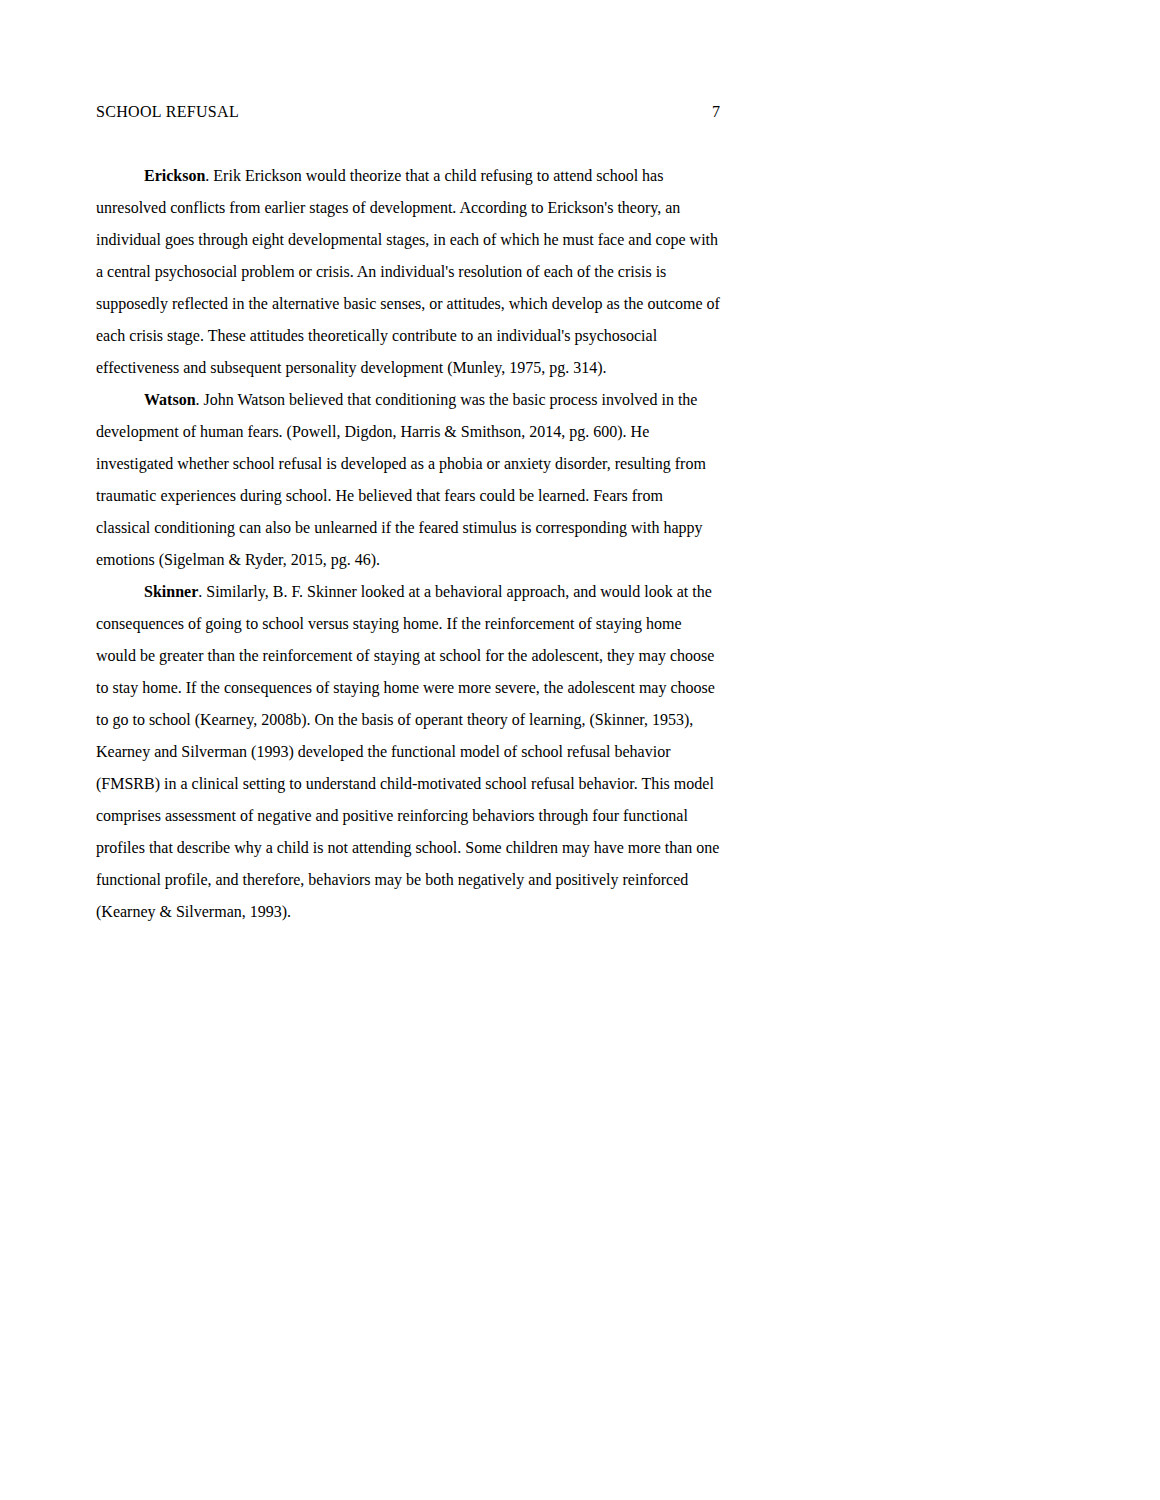School Refusal 7
Erickson. Erik Erickson would theorize that a child refusing to attend school has unresolved conflicts from earlier stages of development. According to Erickson's theory, an individual goes through eight developmental stages, in each of which he must face and cope with a central psychosocial problem or crisis. An individual's resolution of each of the crisis is supposedly reflected in the alternative basic senses, or attitudes, which develop as the outcome of each crisis stage. These attitudes theoretically contribute to an individual's psychosocial effectiveness and subsequent personality development (Munley, 1975, pg. 314).
Watson. John Watson believed that conditioning was the basic process involved in the development of human fears. (Powell, Digdon, Harris & Smithson, 2014, pg. 600). He investigated whether school refusal is developed as a phobia or anxiety disorder, resulting from traumatic experiences during school. He believed that fears could be learned. Fears from classical conditioning can also be unlearned if the feared stimulus is corresponding with happy emotions (Sigelman & Ryder, 2015, pg. 46).
Skinner. Similarly, B. F. Skinner looked at a behavioral approach, and would look at the consequences of going to school versus staying home. If the reinforcement of staying home would be greater than the reinforcement of staying at school for the adolescent, they may choose to stay home. If the consequences of staying home were more severe, the adolescent may choose to go to school (Kearney, 2008b). On the basis of operant theory of learning, (Skinner, 1953), Kearney and Silverman (1993) developed the functional model of school refusal behavior (FMSRB) in a clinical setting to understand child-motivated school refusal behavior. This model comprises assessment of negative and positive reinforcing behaviors through four functional profiles that describe why a child is not attending school. Some children may have more than one functional profile, and therefore, behaviors may be both negatively and positively reinforced (Kearney & Silverman, 1993).